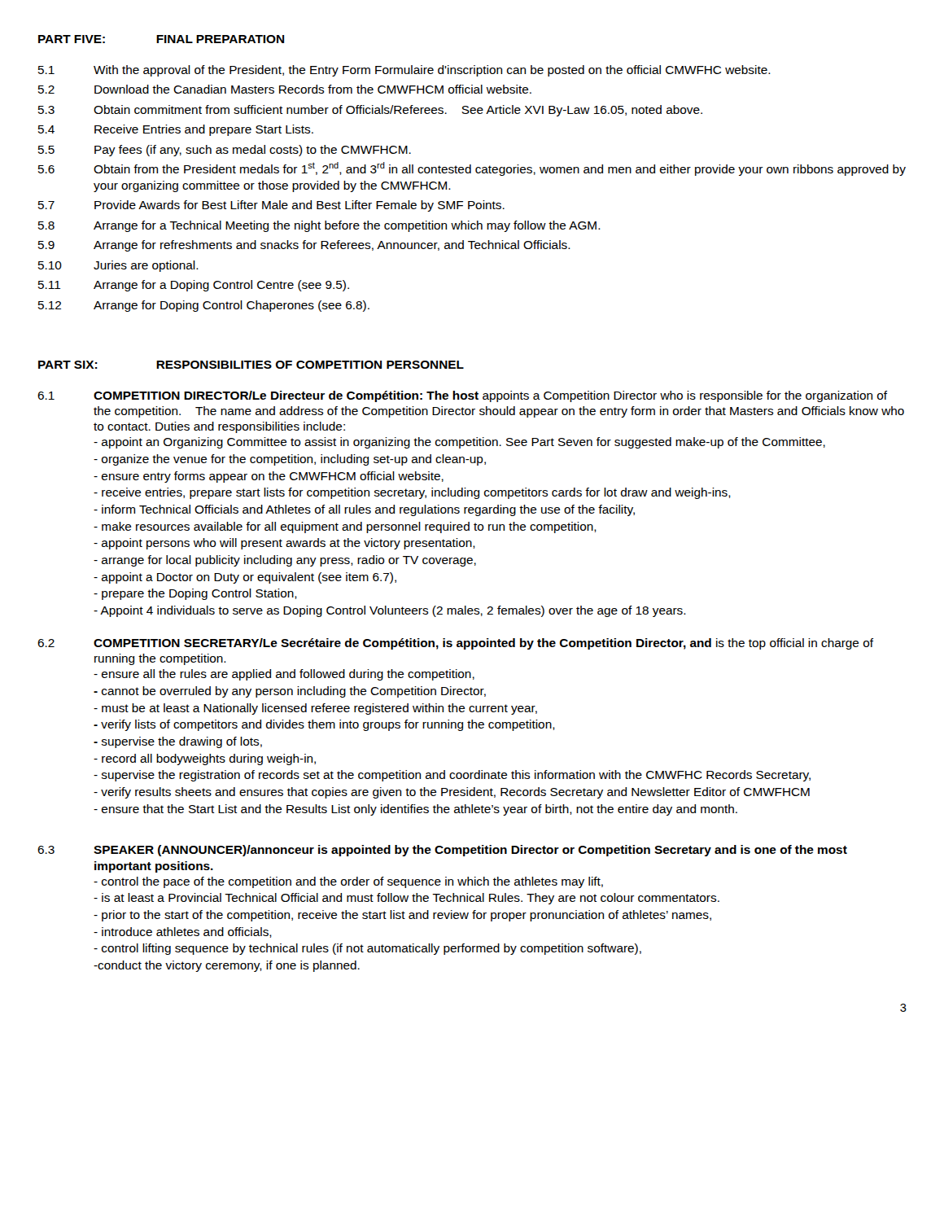PART FIVE: FINAL PREPARATION
5.1 With the approval of the President, the Entry Form Formulaire d'inscription can be posted on the official CMWFHC website.
5.2 Download the Canadian Masters Records from the CMWFHCM official website.
5.3 Obtain commitment from sufficient number of Officials/Referees. See Article XVI By-Law 16.05, noted above.
5.4 Receive Entries and prepare Start Lists.
5.5 Pay fees (if any, such as medal costs) to the CMWFHCM.
5.6 Obtain from the President medals for 1st, 2nd, and 3rd in all contested categories, women and men and either provide your own ribbons approved by your organizing committee or those provided by the CMWFHCM.
5.7 Provide Awards for Best Lifter Male and Best Lifter Female by SMF Points.
5.8 Arrange for a Technical Meeting the night before the competition which may follow the AGM.
5.9 Arrange for refreshments and snacks for Referees, Announcer, and Technical Officials.
5.10 Juries are optional.
5.11 Arrange for a Doping Control Centre (see 9.5).
5.12 Arrange for Doping Control Chaperones (see 6.8).
PART SIX: RESPONSIBILITIES OF COMPETITION PERSONNEL
6.1 COMPETITION DIRECTOR/Le Directeur de Compétition: The host appoints a Competition Director who is responsible for the organization of the competition. The name and address of the Competition Director should appear on the entry form in order that Masters and Officials know who to contact. Duties and responsibilities include:
- appoint an Organizing Committee to assist in organizing the competition. See Part Seven for suggested make-up of the Committee,
- organize the venue for the competition, including set-up and clean-up,
- ensure entry forms appear on the CMWFHCM official website,
- receive entries, prepare start lists for competition secretary, including competitors cards for lot draw and weigh-ins,
- inform Technical Officials and Athletes of all rules and regulations regarding the use of the facility,
- make resources available for all equipment and personnel required to run the competition,
- appoint persons who will present awards at the victory presentation,
- arrange for local publicity including any press, radio or TV coverage,
- appoint a Doctor on Duty or equivalent (see item 6.7),
- prepare the Doping Control Station,
- Appoint 4 individuals to serve as Doping Control Volunteers (2 males, 2 females) over the age of 18 years.
6.2 COMPETITION SECRETARY/Le Secrétaire de Compétition, is appointed by the Competition Director, and is the top official in charge of running the competition.
- ensure all the rules are applied and followed during the competition,
- cannot be overruled by any person including the Competition Director,
- must be at least a Nationally licensed referee registered within the current year,
- verify lists of competitors and divides them into groups for running the competition,
- supervise the drawing of lots,
- record all bodyweights during weigh-in,
- supervise the registration of records set at the competition and coordinate this information with the CMWFHC Records Secretary,
- verify results sheets and ensures that copies are given to the President, Records Secretary and Newsletter Editor of CMWFHCM
- ensure that the Start List and the Results List only identifies the athlete’s year of birth, not the entire day and month.
6.3 SPEAKER (ANNOUNCER)/annonceur is appointed by the Competition Director or Competition Secretary and is one of the most important positions.
- control the pace of the competition and the order of sequence in which the athletes may lift,
- is at least a Provincial Technical Official and must follow the Technical Rules. They are not colour commentators.
- prior to the start of the competition, receive the start list and review for proper pronunciation of athletes’ names,
- introduce athletes and officials,
- control lifting sequence by technical rules (if not automatically performed by competition software),
-conduct the victory ceremony, if one is planned.
3